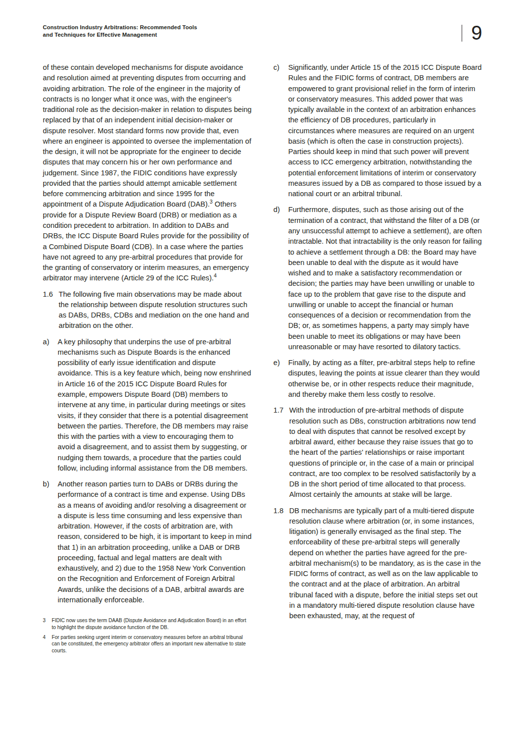Construction Industry Arbitrations: Recommended Tools
and Techniques for Effective Management
9
of these contain developed mechanisms for dispute avoidance and resolution aimed at preventing disputes from occurring and avoiding arbitration. The role of the engineer in the majority of contracts is no longer what it once was, with the engineer's traditional role as the decision-maker in relation to disputes being replaced by that of an independent initial decision-maker or dispute resolver. Most standard forms now provide that, even where an engineer is appointed to oversee the implementation of the design, it will not be appropriate for the engineer to decide disputes that may concern his or her own performance and judgement. Since 1987, the FIDIC conditions have expressly provided that the parties should attempt amicable settlement before commencing arbitration and since 1995 for the appointment of a Dispute Adjudication Board (DAB).3 Others provide for a Dispute Review Board (DRB) or mediation as a condition precedent to arbitration. In addition to DABs and DRBs, the ICC Dispute Board Rules provide for the possibility of a Combined Dispute Board (CDB). In a case where the parties have not agreed to any pre-arbitral procedures that provide for the granting of conservatory or interim measures, an emergency arbitrator may intervene (Article 29 of the ICC Rules).4
1.6 The following five main observations may be made about the relationship between dispute resolution structures such as DABs, DRBs, CDBs and mediation on the one hand and arbitration on the other.
a) A key philosophy that underpins the use of pre-arbitral mechanisms such as Dispute Boards is the enhanced possibility of early issue identification and dispute avoidance. This is a key feature which, being now enshrined in Article 16 of the 2015 ICC Dispute Board Rules for example, empowers Dispute Board (DB) members to intervene at any time, in particular during meetings or sites visits, if they consider that there is a potential disagreement between the parties. Therefore, the DB members may raise this with the parties with a view to encouraging them to avoid a disagreement, and to assist them by suggesting, or nudging them towards, a procedure that the parties could follow, including informal assistance from the DB members.
b) Another reason parties turn to DABs or DRBs during the performance of a contract is time and expense. Using DBs as a means of avoiding and/or resolving a disagreement or a dispute is less time consuming and less expensive than arbitration. However, if the costs of arbitration are, with reason, considered to be high, it is important to keep in mind that 1) in an arbitration proceeding, unlike a DAB or DRB proceeding, factual and legal matters are dealt with exhaustively, and 2) due to the 1958 New York Convention on the Recognition and Enforcement of Foreign Arbitral Awards, unlike the decisions of a DAB, arbitral awards are internationally enforceable.
3 FIDIC now uses the term DAAB (Dispute Avoidance and Adjudication Board) in an effort to highlight the dispute avoidance function of the DB.
4 For parties seeking urgent interim or conservatory measures before an arbitral tribunal can be constituted, the emergency arbitrator offers an important new alternative to state courts.
c) Significantly, under Article 15 of the 2015 ICC Dispute Board Rules and the FIDIC forms of contract, DB members are empowered to grant provisional relief in the form of interim or conservatory measures. This added power that was typically available in the context of an arbitration enhances the efficiency of DB procedures, particularly in circumstances where measures are required on an urgent basis (which is often the case in construction projects). Parties should keep in mind that such power will prevent access to ICC emergency arbitration, notwithstanding the potential enforcement limitations of interim or conservatory measures issued by a DB as compared to those issued by a national court or an arbitral tribunal.
d) Furthermore, disputes, such as those arising out of the termination of a contract, that withstand the filter of a DB (or any unsuccessful attempt to achieve a settlement), are often intractable. Not that intractability is the only reason for failing to achieve a settlement through a DB: the Board may have been unable to deal with the dispute as it would have wished and to make a satisfactory recommendation or decision; the parties may have been unwilling or unable to face up to the problem that gave rise to the dispute and unwilling or unable to accept the financial or human consequences of a decision or recommendation from the DB; or, as sometimes happens, a party may simply have been unable to meet its obligations or may have been unreasonable or may have resorted to dilatory tactics.
e) Finally, by acting as a filter, pre-arbitral steps help to refine disputes, leaving the points at issue clearer than they would otherwise be, or in other respects reduce their magnitude, and thereby make them less costly to resolve.
1.7 With the introduction of pre-arbitral methods of dispute resolution such as DBs, construction arbitrations now tend to deal with disputes that cannot be resolved except by arbitral award, either because they raise issues that go to the heart of the parties' relationships or raise important questions of principle or, in the case of a main or principal contract, are too complex to be resolved satisfactorily by a DB in the short period of time allocated to that process. Almost certainly the amounts at stake will be large.
1.8 DB mechanisms are typically part of a multi-tiered dispute resolution clause where arbitration (or, in some instances, litigation) is generally envisaged as the final step. The enforceability of these pre-arbitral steps will generally depend on whether the parties have agreed for the pre-arbitral mechanism(s) to be mandatory, as is the case in the FIDIC forms of contract, as well as on the law applicable to the contract and at the place of arbitration. An arbitral tribunal faced with a dispute, before the initial steps set out in a mandatory multi-tiered dispute resolution clause have been exhausted, may, at the request of